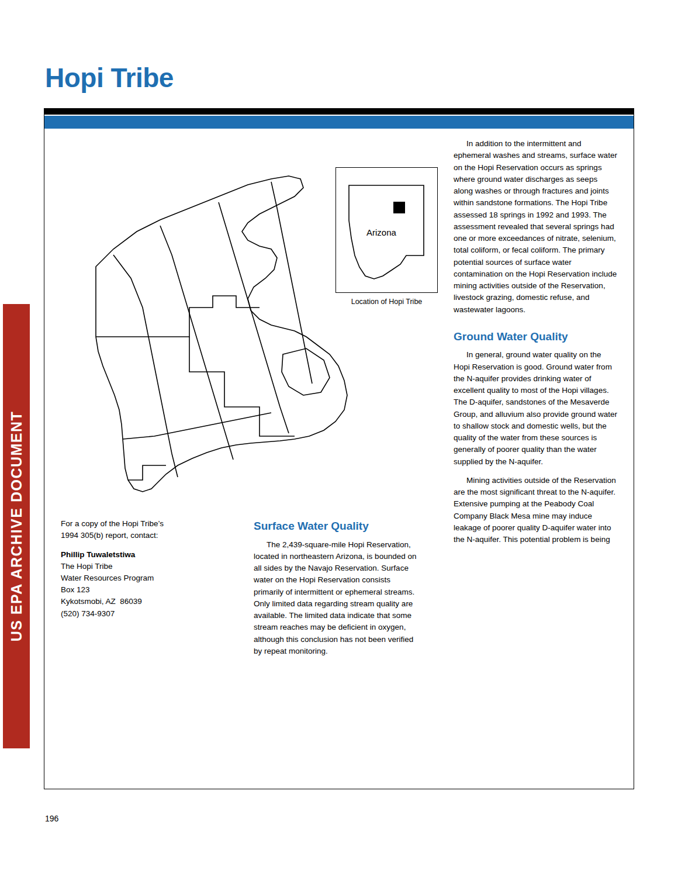US EPA ARCHIVE DOCUMENT
Hopi Tribe
Arizona
Location of Hopi Tribe
For a copy of the Hopi Tribe’s
1994 305(b) report, contact:
Phillip Tuwaletstiwa
The Hopi Tribe
Water Resources Program
Box 123
Kykotsmobi, AZ 86039
(520) 734-9307
Surface Water Quality
The 2,439-square-mile Hopi Reservation, located in northeastern Arizona, is bounded on all sides by the Navajo Reservation. Surface water on the Hopi Reservation consists primarily of intermittent or ephemeral streams. Only limited data regarding stream quality are available. The limited data indicate that some stream reaches may be deficient in oxygen, although this conclusion has not been verified by repeat monitoring.
In addition to the intermittent and ephemeral washes and streams, surface water on the Hopi Reservation occurs as springs where ground water discharges as seeps along washes or through fractures and joints within sandstone formations. The Hopi Tribe assessed 18 springs in 1992 and 1993. The assessment revealed that several springs had one or more exceedances of nitrate, selenium, total coliform, or fecal coliform. The primary potential sources of surface water contamination on the Hopi Reservation include mining activities outside of the Reservation, livestock grazing, domestic refuse, and wastewater lagoons.
Ground Water Quality
In general, ground water quality on the Hopi Reservation is good. Ground water from the N-aquifer provides drinking water of excellent quality to most of the Hopi villages. The D-aquifer, sandstones of the Mesaverde Group, and alluvium also provide ground water to shallow stock and domestic wells, but the quality of the water from these sources is generally of poorer quality than the water supplied by the N-aquifer.
Mining activities outside of the Reservation are the most significant threat to the N-aquifer. Extensive pumping at the Peabody Coal Company Black Mesa mine may induce leakage of poorer quality D-aquifer water into the N-aquifer. This potential problem is being
196